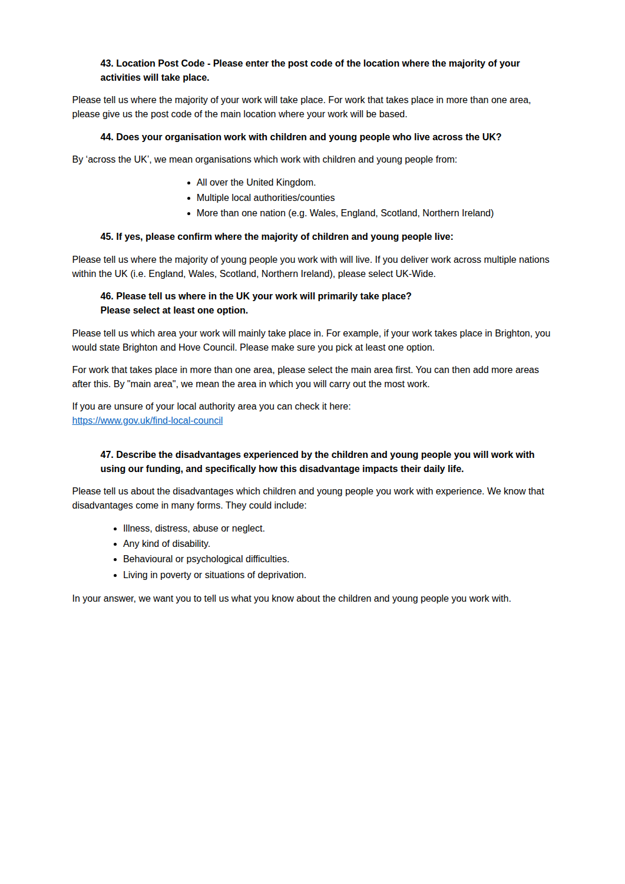43. Location Post Code - Please enter the post code of the location where the majority of your activities will take place.
Please tell us where the majority of your work will take place. For work that takes place in more than one area, please give us the post code of the main location where your work will be based.
44. Does your organisation work with children and young people who live across the UK?
By ‘across the UK’, we mean organisations which work with children and young people from:
All over the United Kingdom.
Multiple local authorities/counties
More than one nation (e.g. Wales, England, Scotland, Northern Ireland)
45. If yes, please confirm where the majority of children and young people live:
Please tell us where the majority of young people you work with will live. If you deliver work across multiple nations within the UK (i.e. England, Wales, Scotland, Northern Ireland), please select UK-Wide.
46. Please tell us where in the UK your work will primarily take place?
Please select at least one option.
Please tell us which area your work will mainly take place in. For example, if your work takes place in Brighton, you would state Brighton and Hove Council. Please make sure you pick at least one option.
For work that takes place in more than one area, please select the main area first. You can then add more areas after this. By "main area", we mean the area in which you will carry out the most work.
If you are unsure of your local authority area you can check it here:
https://www.gov.uk/find-local-council
47. Describe the disadvantages experienced by the children and young people you will work with using our funding, and specifically how this disadvantage impacts their daily life.
Please tell us about the disadvantages which children and young people you work with experience. We know that disadvantages come in many forms. They could include:
Illness, distress, abuse or neglect.
Any kind of disability.
Behavioural or psychological difficulties.
Living in poverty or situations of deprivation.
In your answer, we want you to tell us what you know about the children and young people you work with.